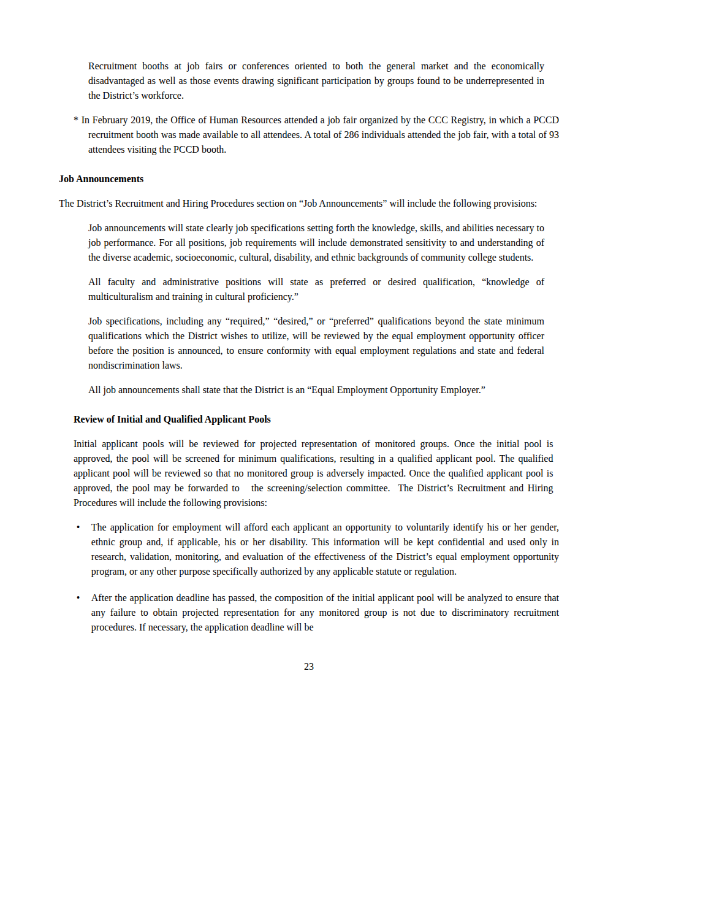Recruitment booths at job fairs or conferences oriented to both the general market and the economically disadvantaged as well as those events drawing significant participation by groups found to be underrepresented in the District’s workforce.
* In February 2019, the Office of Human Resources attended a job fair organized by the CCC Registry, in which a PCCD recruitment booth was made available to all attendees. A total of 286 individuals attended the job fair, with a total of 93 attendees visiting the PCCD booth.
Job Announcements
The District’s Recruitment and Hiring Procedures section on “Job Announcements” will include the following provisions:
Job announcements will state clearly job specifications setting forth the knowledge, skills, and abilities necessary to job performance. For all positions, job requirements will include demonstrated sensitivity to and understanding of the diverse academic, socioeconomic, cultural, disability, and ethnic backgrounds of community college students.
All faculty and administrative positions will state as preferred or desired qualification, “knowledge of multiculturalism and training in cultural proficiency.”
Job specifications, including any “required,” “desired,” or “preferred” qualifications beyond the state minimum qualifications which the District wishes to utilize, will be reviewed by the equal employment opportunity officer before the position is announced, to ensure conformity with equal employment regulations and state and federal nondiscrimination laws.
All job announcements shall state that the District is an “Equal Employment Opportunity Employer.”
Review of Initial and Qualified Applicant Pools
Initial applicant pools will be reviewed for projected representation of monitored groups. Once the initial pool is approved, the pool will be screened for minimum qualifications, resulting in a qualified applicant pool. The qualified applicant pool will be reviewed so that no monitored group is adversely impacted. Once the qualified applicant pool is approved, the pool may be forwarded to the screening/selection committee. The District’s Recruitment and Hiring Procedures will include the following provisions:
The application for employment will afford each applicant an opportunity to voluntarily identify his or her gender, ethnic group and, if applicable, his or her disability. This information will be kept confidential and used only in research, validation, monitoring, and evaluation of the effectiveness of the District’s equal employment opportunity program, or any other purpose specifically authorized by any applicable statute or regulation.
After the application deadline has passed, the composition of the initial applicant pool will be analyzed to ensure that any failure to obtain projected representation for any monitored group is not due to discriminatory recruitment procedures. If necessary, the application deadline will be
23